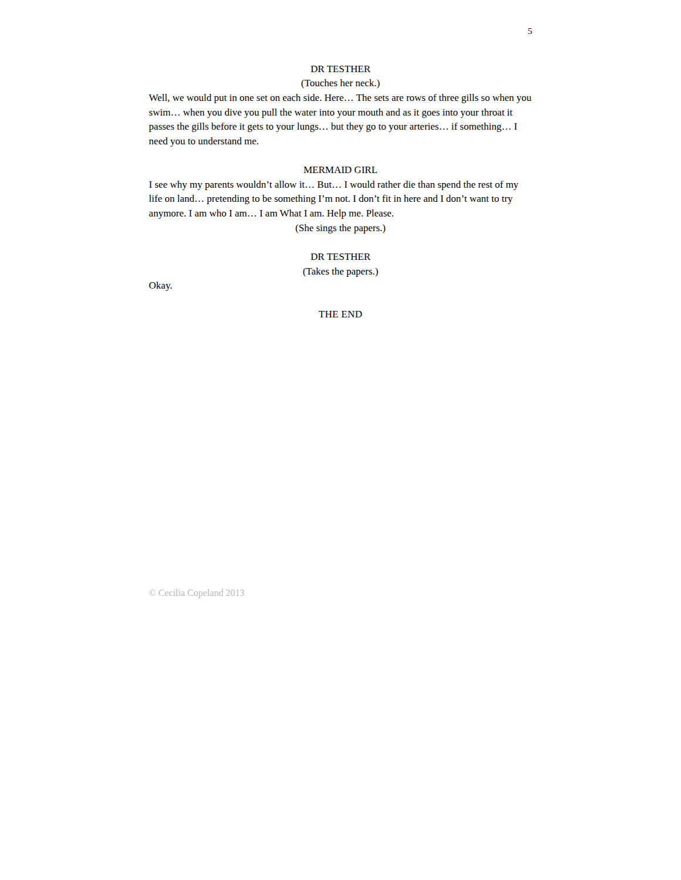5
DR TESTHER
(Touches her neck.)
Well, we would put in one set on each side. Here… The sets are rows of three gills so when you swim… when you dive you pull the water into your mouth and as it goes into your throat it passes the gills before it gets to your lungs… but they go to your arteries… if something… I need you to understand me.
MERMAID GIRL
I see why my parents wouldn’t allow it… But… I would rather die than spend the rest of my life on land… pretending to be something I’m not. I don’t fit in here and I don’t want to try anymore. I am who I am… I am What I am. Help me. Please.
(She sings the papers.)
DR TESTHER
(Takes the papers.)
Okay.
THE END
© Cecilia Copeland 2013